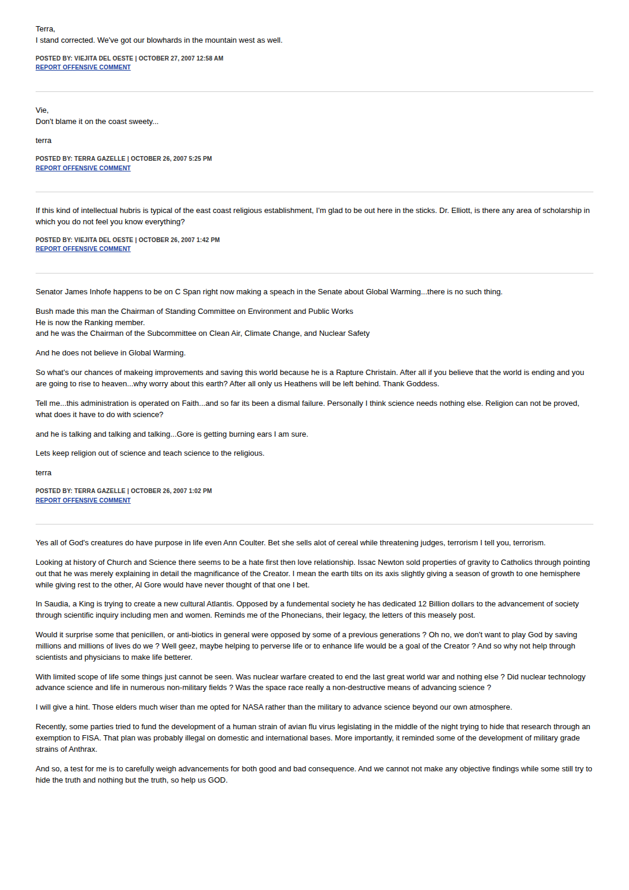Terra,
I stand corrected. We've got our blowhards in the mountain west as well.
POSTED BY: VIEJITA DEL OESTE | OCTOBER 27, 2007 12:58 AM
REPORT OFFENSIVE COMMENT
Vie,
Don't blame it on the coast sweety...
terra
POSTED BY: TERRA GAZELLE | OCTOBER 26, 2007 5:25 PM
REPORT OFFENSIVE COMMENT
If this kind of intellectual hubris is typical of the east coast religious establishment, I'm glad to be out here in the sticks. Dr. Elliott, is there any area of scholarship in which you do not feel you know everything?
POSTED BY: VIEJITA DEL OESTE | OCTOBER 26, 2007 1:42 PM
REPORT OFFENSIVE COMMENT
Senator James Inhofe happens to be on C Span right now making a speach in the Senate about Global Warming...there is no such thing.
Bush made this man the Chairman of Standing Committee on Environment and Public Works
He is now the Ranking member.
and he was the Chairman of the Subcommittee on Clean Air, Climate Change, and Nuclear Safety
And he does not believe in Global Warming.
So what's our chances of makeing improvements and saving this world because he is a Rapture Christain. After all if you believe that the world is ending and you are going to rise to heaven...why worry about this earth? After all only us Heathens will be left behind. Thank Goddess.
Tell me...this administration is operated on Faith...and so far its been a dismal failure. Personally I think science needs nothing else. Religion can not be proved, what does it have to do with science?
and he is talking and talking and talking...Gore is getting burning ears I am sure.
Lets keep religion out of science and teach science to the religious.
terra
POSTED BY: TERRA GAZELLE | OCTOBER 26, 2007 1:02 PM
REPORT OFFENSIVE COMMENT
Yes all of God's creatures do have purpose in life even Ann Coulter. Bet she sells alot of cereal while threatening judges, terrorism I tell you, terrorism.
Looking at history of Church and Science there seems to be a hate first then love relationship. Issac Newton sold properties of gravity to Catholics through pointing out that he was merely explaining in detail the magnificance of the Creator. I mean the earth tilts on its axis slightly giving a season of growth to one hemisphere while giving rest to the other, Al Gore would have never thought of that one I bet.
In Saudia, a King is trying to create a new cultural Atlantis. Opposed by a fundemental society he has dedicated 12 Billion dollars to the advancement of society through scientific inquiry including men and women. Reminds me of the Phonecians, their legacy, the letters of this measely post.
Would it surprise some that penicillen, or anti-biotics in general were opposed by some of a previous generations ? Oh no, we don't want to play God by saving millions and millions of lives do we ? Well geez, maybe helping to perverse life or to enhance life would be a goal of the Creator ? And so why not help through scientists and physicians to make life betterer.
With limited scope of life some things just cannot be seen. Was nuclear warfare created to end the last great world war and nothing else ? Did nuclear technology advance science and life in numerous non-military fields ? Was the space race really a non-destructive means of advancing science ?
I will give a hint. Those elders much wiser than me opted for NASA rather than the military to advance science beyond our own atmosphere.
Recently, some parties tried to fund the development of a human strain of avian flu virus legislating in the middle of the night trying to hide that research through an exemption to FISA. That plan was probably illegal on domestic and international bases. More importantly, it reminded some of the development of military grade strains of Anthrax.
And so, a test for me is to carefully weigh advancements for both good and bad consequence. And we cannot not make any objective findings while some still try to hide the truth and nothing but the truth, so help us GOD.